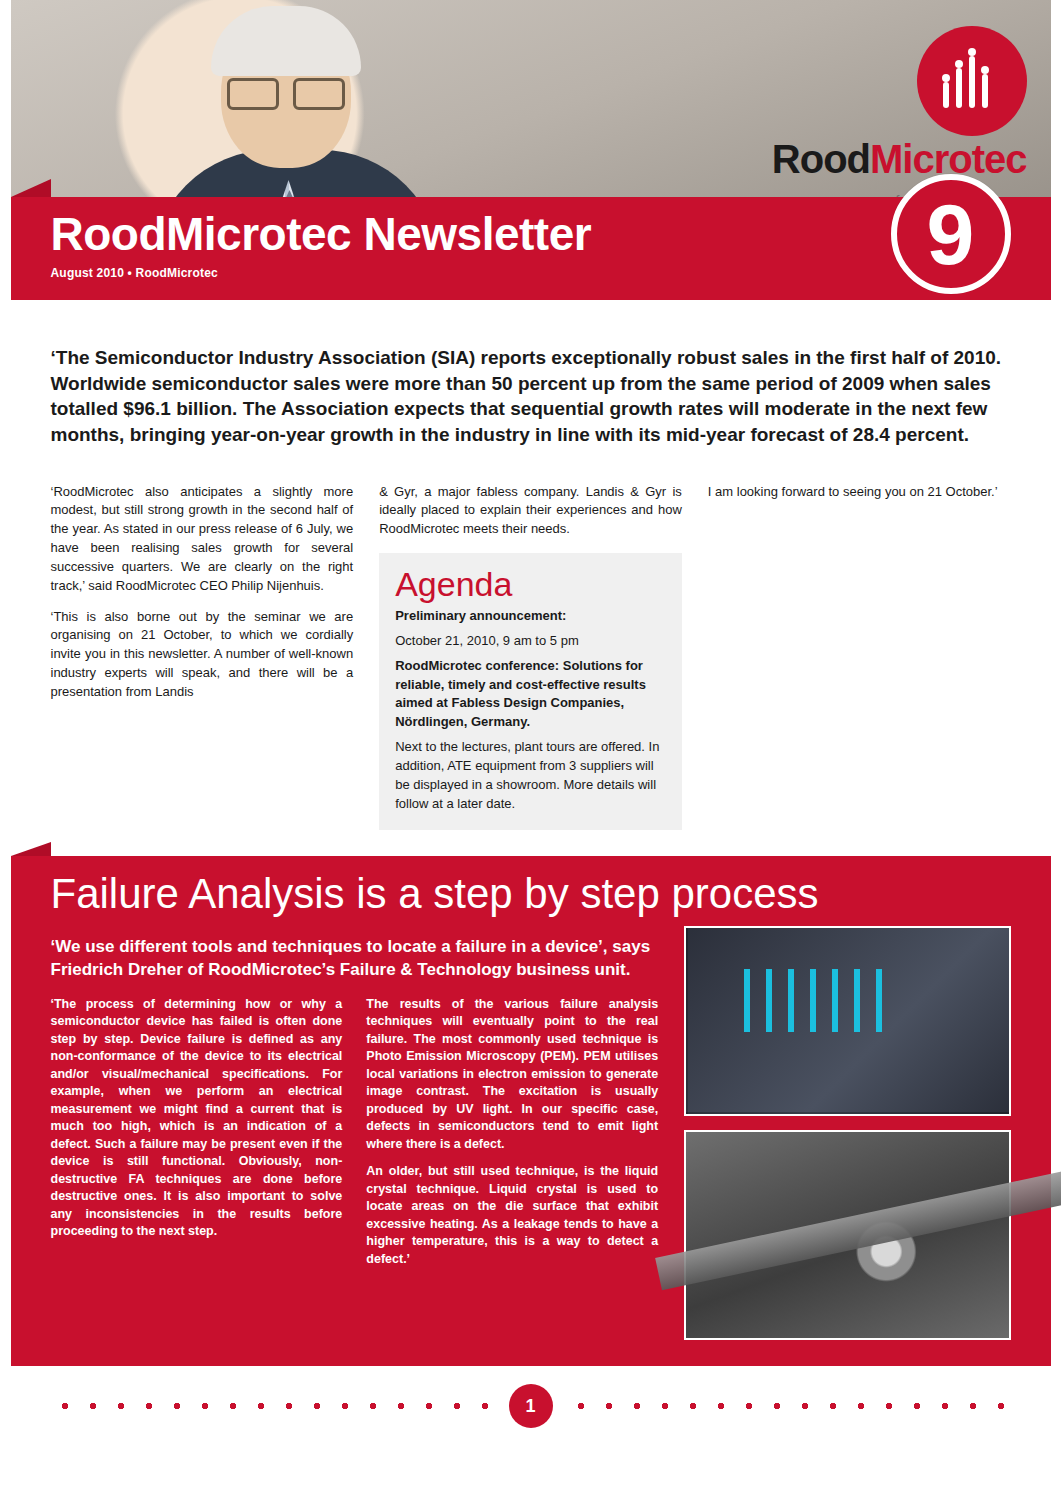RoodMicrotec
powerful solutions
RoodMicrotec Newsletter
August 2010 • RoodMicrotec
9
‘The Semiconductor Industry Association (SIA) reports exceptionally robust sales in the first half of 2010. Worldwide semiconductor sales were more than 50 percent up from the same period of 2009 when sales totalled $96.1 billion. The Association expects that sequential growth rates will moderate in the next few months, bringing year-on-year growth in the industry in line with its mid-year forecast of 28.4 percent.
‘RoodMicrotec also anticipates a slightly more modest, but still strong growth in the second half of the year. As stated in our press release of 6 July, we have been realising sales growth for several successive quarters. We are clearly on the right track,’ said RoodMicrotec CEO Philip Nijenhuis.
‘This is also borne out by the seminar we are organising on 21 October, to which we cordially invite you in this newsletter. A number of well-known industry experts will speak, and there will be a presentation from Landis
& Gyr, a major fabless company. Landis & Gyr is ideally placed to explain their experiences and how RoodMicrotec meets their needs.
Agenda
Preliminary announcement:
October 21, 2010, 9 am to 5 pm
RoodMicrotec conference: Solutions for reliable, timely and cost-effective results aimed at Fabless Design Companies, Nördlingen, Germany.
Next to the lectures, plant tours are offered. In addition, ATE equipment from 3 suppliers will be displayed in a showroom. More details will follow at a later date.
I am looking forward to seeing you on 21 October.’
Failure Analysis is a step by step process
‘We use different tools and techniques to locate a failure in a device’, says Friedrich Dreher of RoodMicrotec’s Failure & Technology business unit.
‘The process of determining how or why a semiconductor device has failed is often done step by step. Device failure is defined as any non-conformance of the device to its electrical and/or visual/mechanical specifications. For example, when we perform an electrical measurement we might find a current that is much too high, which is an indication of a defect. Such a failure may be present even if the device is still functional. Obviously, non-destructive FA techniques are done before destructive ones. It is also important to solve any inconsistencies in the results before proceeding to the next step.
The results of the various failure analysis techniques will eventually point to the real failure. The most commonly used technique is Photo Emission Microscopy (PEM). PEM utilises local variations in electron emission to generate image contrast. The excitation is usually produced by UV light. In our specific case, defects in semiconductors tend to emit light where there is a defect.
An older, but still used technique, is the liquid crystal technique. Liquid crystal is used to locate areas on the die surface that exhibit excessive heating. As a leakage tends to have a higher temperature, this is a way to detect a defect.’
1